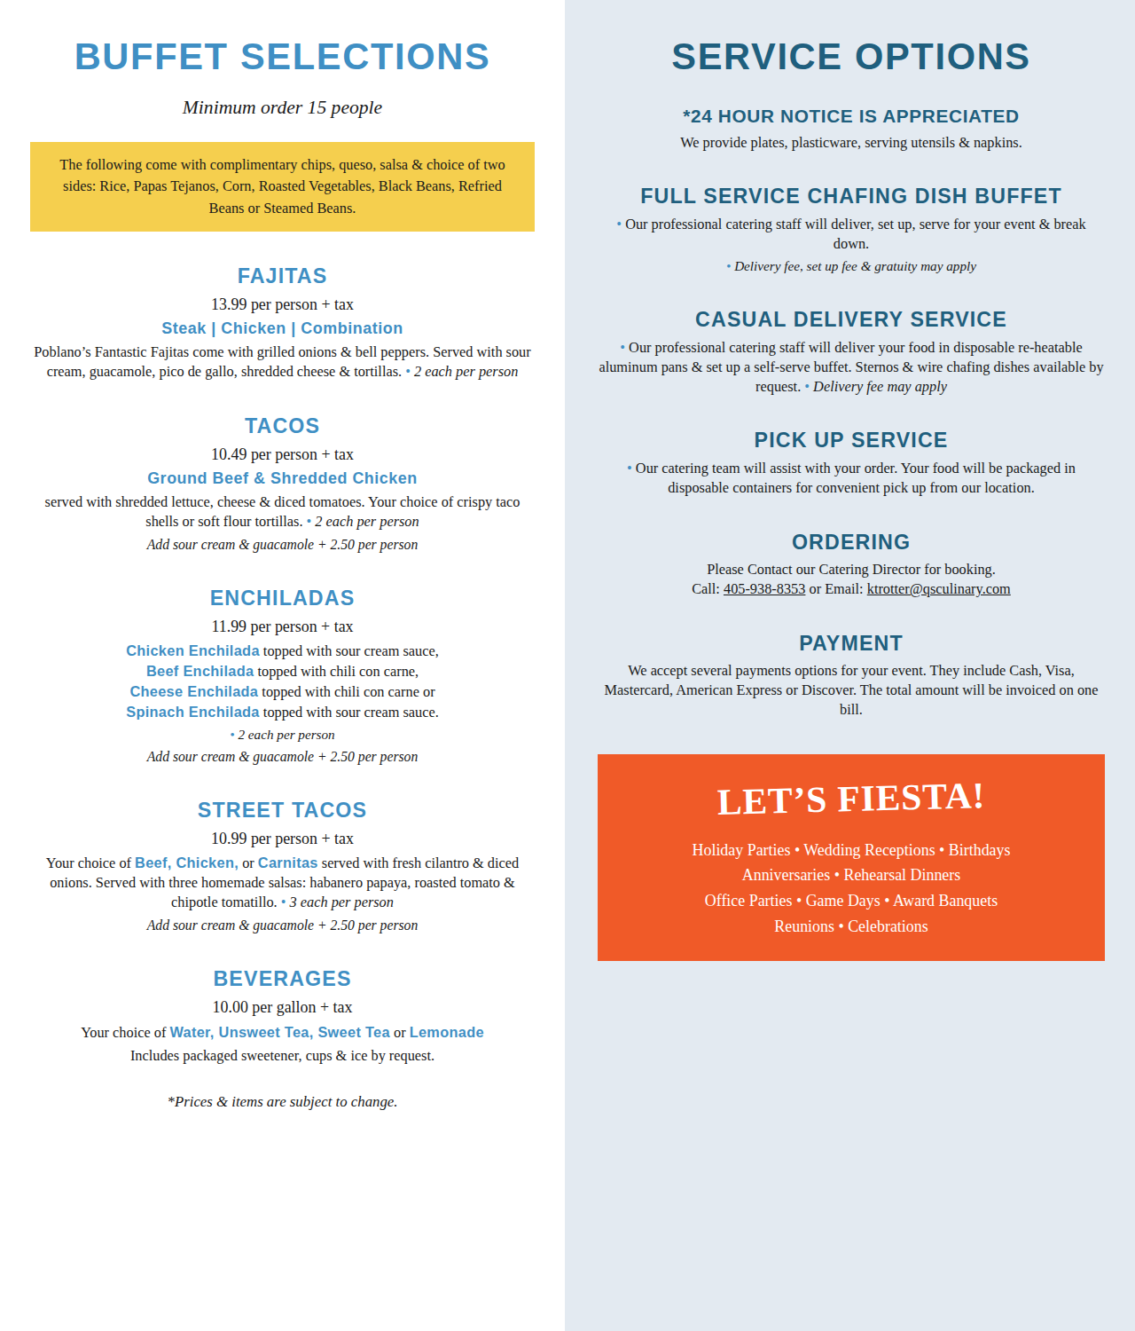Buffet Selections
Minimum order 15 people
The following come with complimentary chips, queso, salsa & choice of two sides: Rice, Papas Tejanos, Corn, Roasted Vegetables, Black Beans, Refried Beans or Steamed Beans.
Fajitas
13.99 per person + tax
Steak | Chicken | Combination
Poblano’s Fantastic Fajitas come with grilled onions & bell peppers. Served with sour cream, guacamole, pico de gallo, shredded cheese & tortillas. 2 each per person
Tacos
10.49 per person + tax
Ground Beef & Shredded Chicken
served with shredded lettuce, cheese & diced tomatoes. Your choice of crispy taco shells or soft flour tortillas. 2 each per person
Add sour cream & guacamole + 2.50 per person
Enchiladas
11.99 per person + tax
Chicken Enchilada topped with sour cream sauce,
Beef Enchilada topped with chili con carne,
Cheese Enchilada topped with chili con carne or
Spinach Enchilada topped with sour cream sauce.
2 each per person
Add sour cream & guacamole + 2.50 per person
Street Tacos
10.99 per person + tax
Your choice of Beef, Chicken, or Carnitas served with fresh cilantro & diced onions. Served with three homemade salsas: habanero papaya, roasted tomato & chipotle tomatillo. 3 each per person
Add sour cream & guacamole + 2.50 per person
Beverages
10.00 per gallon + tax
Your choice of Water, Unsweet Tea, Sweet Tea or Lemonade
Includes packaged sweetener, cups & ice by request.
*Prices & items are subject to change.
Service Options
*24 Hour Notice is Appreciated
We provide plates, plasticware, serving utensils & napkins.
Full Service Chafing Dish Buffet
Our professional catering staff will deliver, set up, serve for your event & break down.
Delivery fee, set up fee & gratuity may apply
Casual Delivery Service
Our professional catering staff will deliver your food in disposable re-heatable aluminum pans & set up a self-serve buffet. Sternos & wire chafing dishes available by request. Delivery fee may apply
Pick Up Service
Our catering team will assist with your order. Your food will be packaged in disposable containers for convenient pick up from our location.
Ordering
Please Contact our Catering Director for booking.
Call: 405-938-8353 or Email: ktrotter@qsculinary.com
Payment
We accept several payments options for your event. They include Cash, Visa, Mastercard, American Express or Discover. The total amount will be invoiced on one bill.
Let’s Fiesta!
Holiday Parties • Wedding Receptions • Birthdays
Anniversaries • Rehearsal Dinners
Office Parties • Game Days • Award Banquets
Reunions • Celebrations